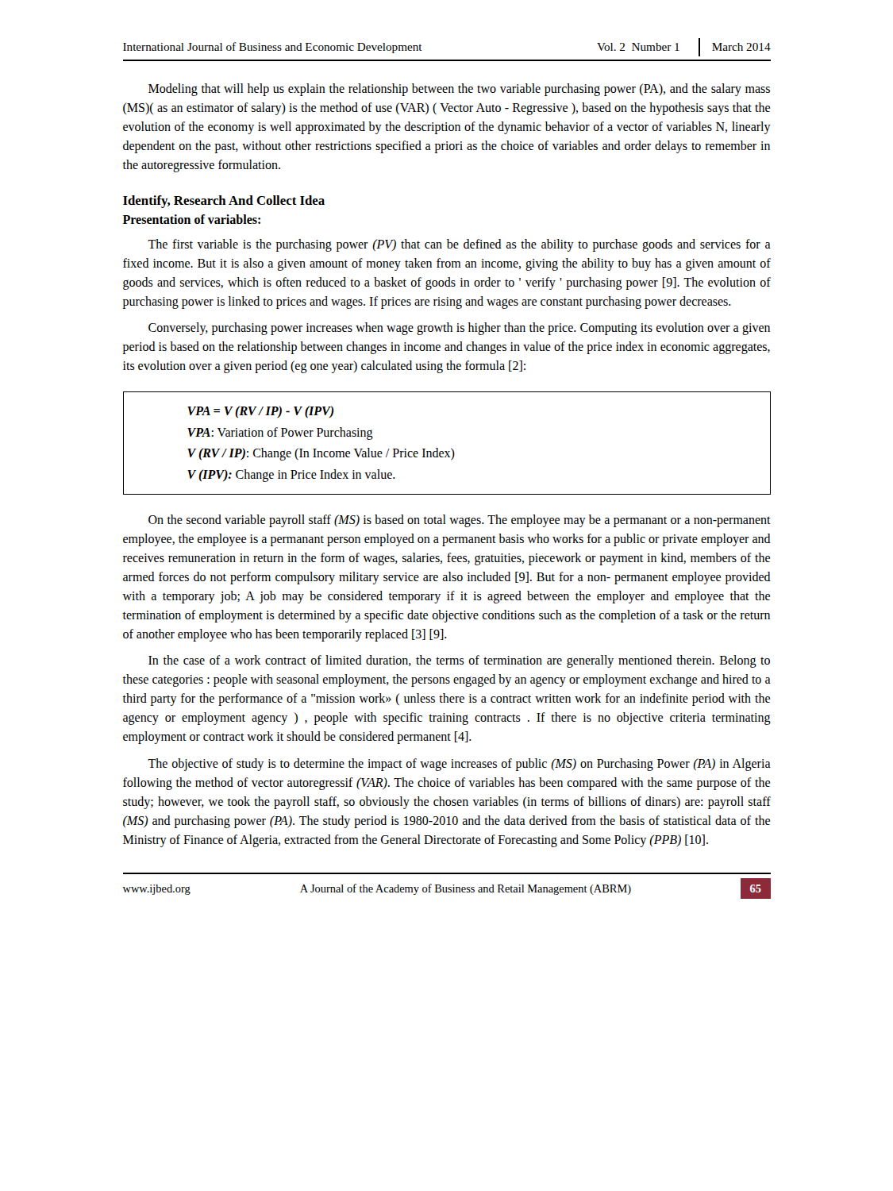International Journal of Business and Economic Development Vol. 2 Number 1 March 2014
Modeling that will help us explain the relationship between the two variable purchasing power (PA), and the salary mass (MS)( as an estimator of salary) is the method of use (VAR) ( Vector Auto - Regressive ), based on the hypothesis says that the evolution of the economy is well approximated by the description of the dynamic behavior of a vector of variables N, linearly dependent on the past, without other restrictions specified a priori as the choice of variables and order delays to remember in the autoregressive formulation.
Identify, Research And Collect Idea
Presentation of variables:
The first variable is the purchasing power (PV) that can be defined as the ability to purchase goods and services for a fixed income. But it is also a given amount of money taken from an income, giving the ability to buy has a given amount of goods and services, which is often reduced to a basket of goods in order to ' verify ' purchasing power [9]. The evolution of purchasing power is linked to prices and wages. If prices are rising and wages are constant purchasing power decreases.
Conversely, purchasing power increases when wage growth is higher than the price. Computing its evolution over a given period is based on the relationship between changes in income and changes in value of the price index in economic aggregates, its evolution over a given period (eg one year) calculated using the formula [2]:
VPA = V (RV / IP) - V (IPV)
VPA: Variation of Power Purchasing
V (RV / IP): Change (In Income Value / Price Index)
V (IPV): Change in Price Index in value.
On the second variable payroll staff (MS) is based on total wages. The employee may be a permanant or a non-permanent employee, the employee is a permanant person employed on a permanent basis who works for a public or private employer and receives remuneration in return in the form of wages, salaries, fees, gratuities, piecework or payment in kind, members of the armed forces do not perform compulsory military service are also included [9]. But for a non- permanent employee provided with a temporary job; A job may be considered temporary if it is agreed between the employer and employee that the termination of employment is determined by a specific date objective conditions such as the completion of a task or the return of another employee who has been temporarily replaced [3] [9].
In the case of a work contract of limited duration, the terms of termination are generally mentioned therein. Belong to these categories : people with seasonal employment, the persons engaged by an agency or employment exchange and hired to a third party for the performance of a "mission work» ( unless there is a contract written work for an indefinite period with the agency or employment agency ) , people with specific training contracts . If there is no objective criteria terminating employment or contract work it should be considered permanent [4].
The objective of study is to determine the impact of wage increases of public (MS) on Purchasing Power (PA) in Algeria following the method of vector autoregressif (VAR). The choice of variables has been compared with the same purpose of the study; however, we took the payroll staff, so obviously the chosen variables (in terms of billions of dinars) are: payroll staff (MS) and purchasing power (PA). The study period is 1980-2010 and the data derived from the basis of statistical data of the Ministry of Finance of Algeria, extracted from the General Directorate of Forecasting and Some Policy (PPB) [10].
www.ijbed.org A Journal of the Academy of Business and Retail Management (ABRM) 65